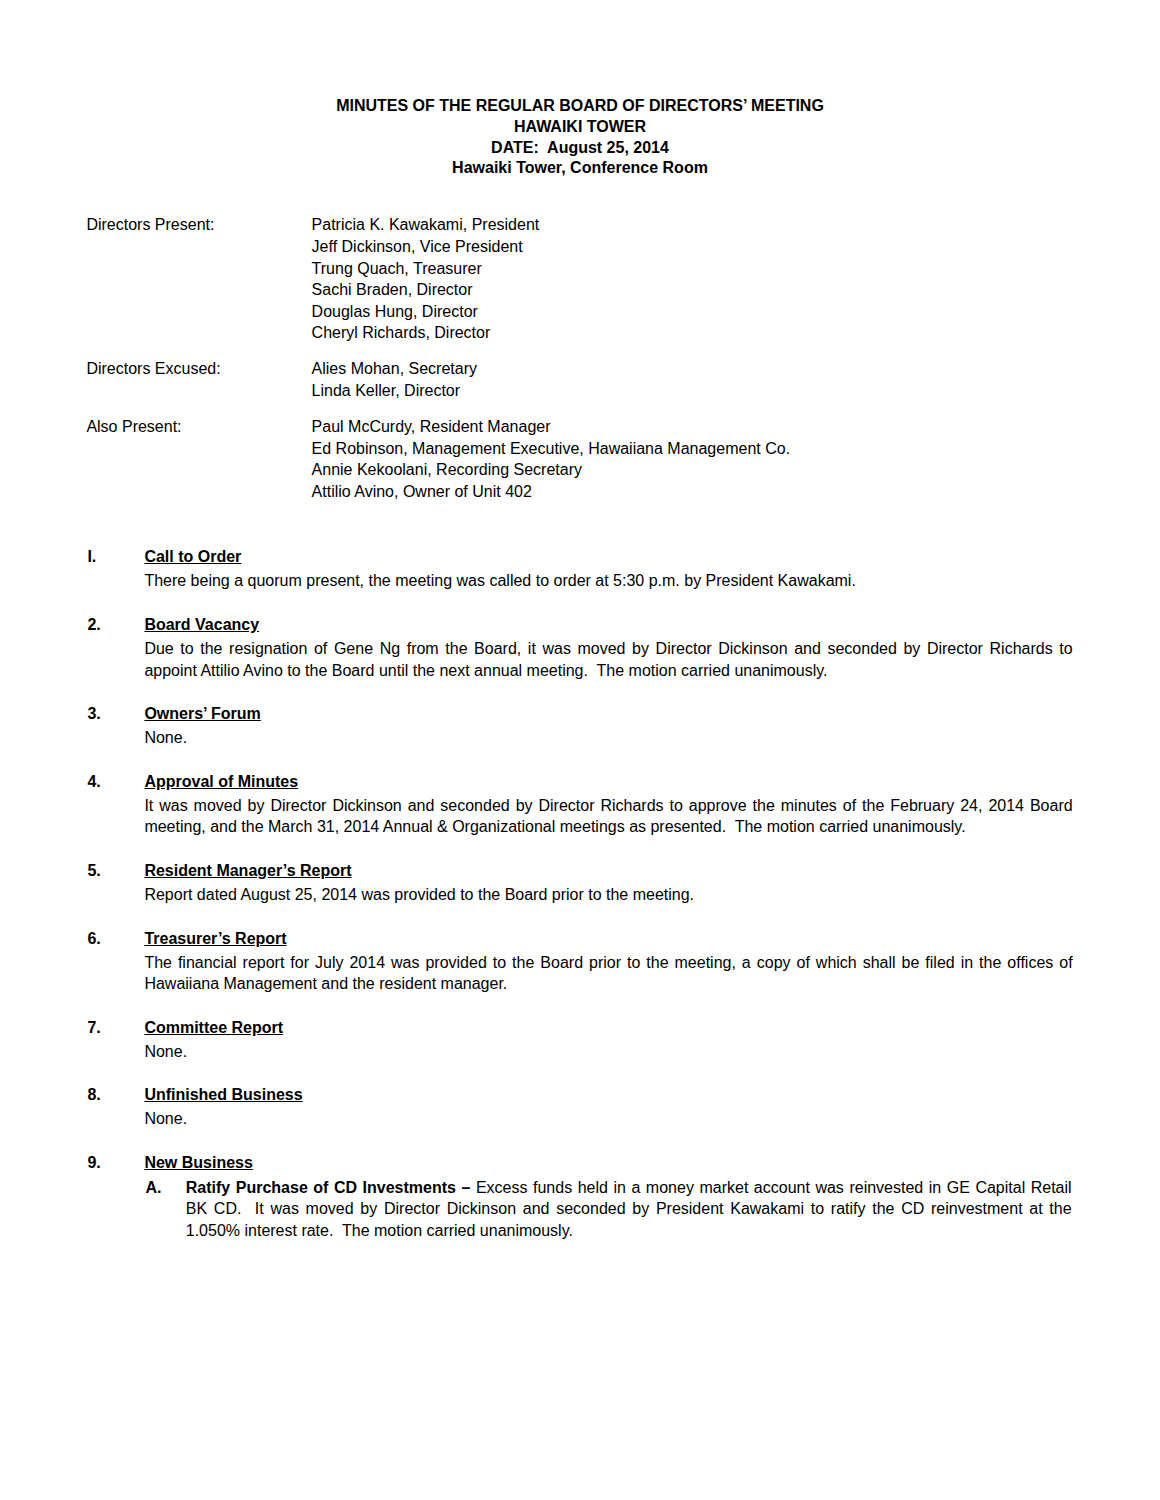MINUTES OF THE REGULAR BOARD OF DIRECTORS’ MEETING
HAWAIKI TOWER
DATE: August 25, 2014
Hawaiki Tower, Conference Room
| Directors Present: | Patricia K. Kawakami, President Jeff Dickinson, Vice President Trung Quach, Treasurer Sachi Braden, Director Douglas Hung, Director Cheryl Richards, Director |
| Directors Excused: | Alies Mohan, Secretary Linda Keller, Director |
| Also Present: | Paul McCurdy, Resident Manager Ed Robinson, Management Executive, Hawaiiana Management Co. Annie Kekoolani, Recording Secretary Attilio Avino, Owner of Unit 402 |
| I. | Call to Order There being a quorum present, the meeting was called to order at 5:30 p.m. by President Kawakami. |
| 2. | Board Vacancy Due to the resignation of Gene Ng from the Board, it was moved by Director Dickinson and seconded by Director Richards to appoint Attilio Avino to the Board until the next annual meeting. The motion carried unanimously. |
| 3. | Owners’ Forum None. |
| 4. | Approval of Minutes It was moved by Director Dickinson and seconded by Director Richards to approve the minutes of the February 24, 2014 Board meeting, and the March 31, 2014 Annual & Organizational meetings as presented. The motion carried unanimously. |
| 5. | Resident Manager’s Report Report dated August 25, 2014 was provided to the Board prior to the meeting. |
| 6. | Treasurer’s Report The financial report for July 2014 was provided to the Board prior to the meeting, a copy of which shall be filed in the offices of Hawaiiana Management and the resident manager. |
| 7. | Committee Report None. |
| 8. | Unfinished Business None. |
| 9. | New Business / A. / Ratify Purchase of CD Investments – Excess funds held in a money market account was reinvested in GE Capital Retail BK CD. It was moved by Director Dickinson and seconded by President Kawakami to ratify the CD reinvestment at the 1.050% interest rate. The motion carried unanimously. / |